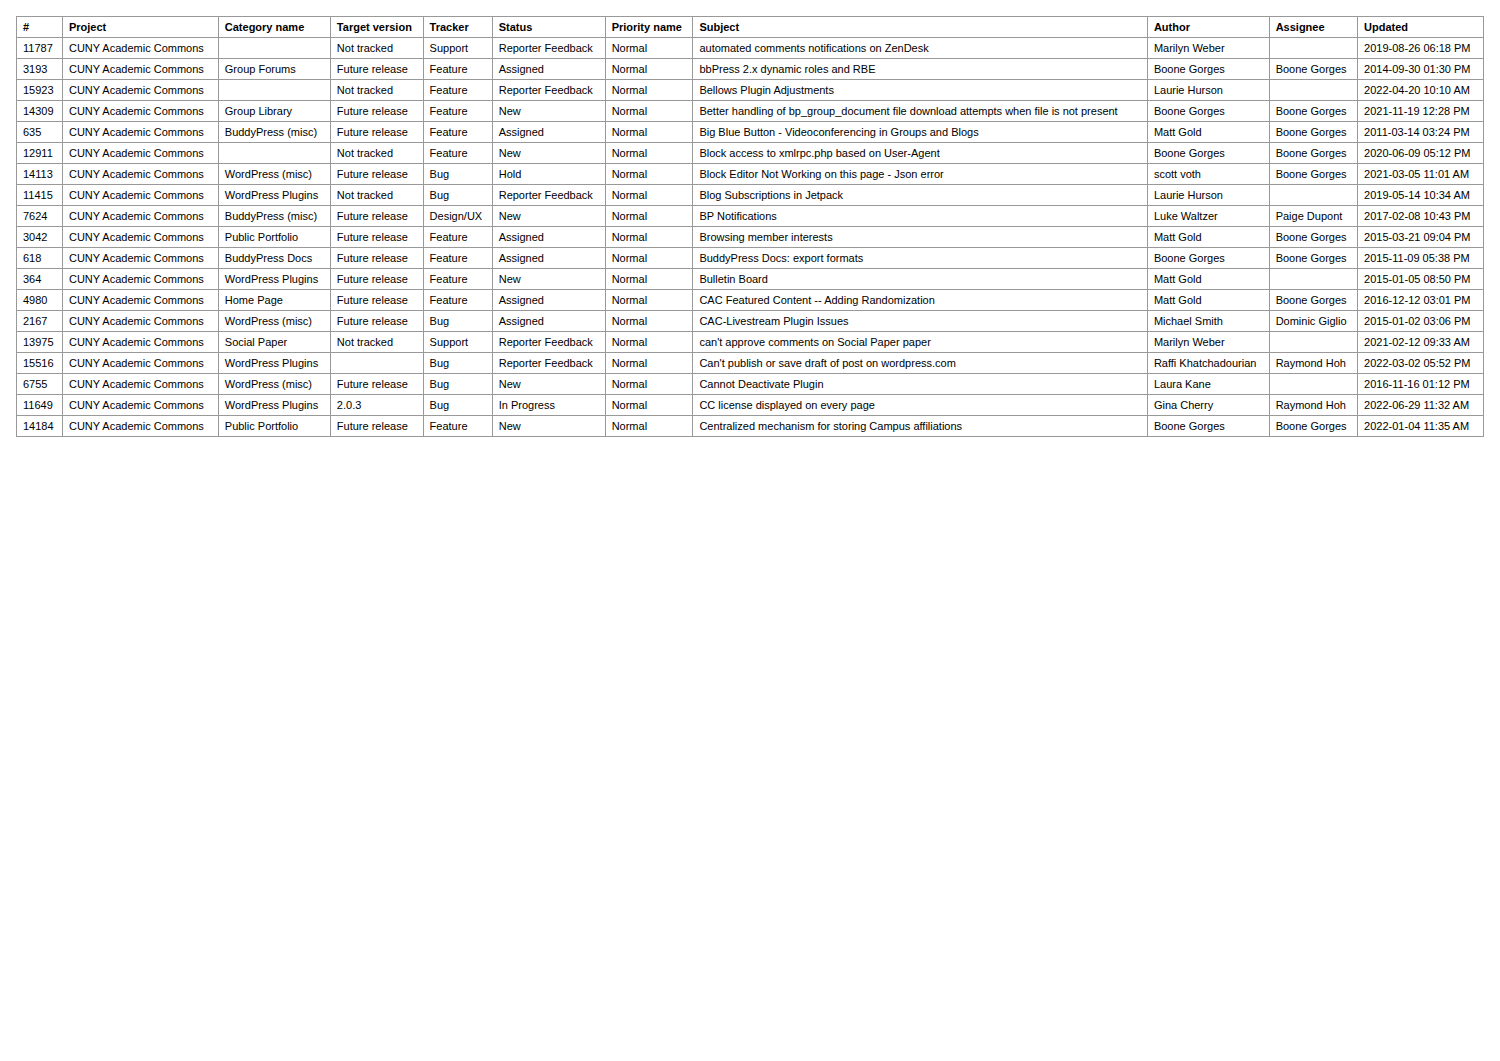| # | Project | Category name | Target version | Tracker | Status | Priority name | Subject | Author | Assignee | Updated |
| --- | --- | --- | --- | --- | --- | --- | --- | --- | --- | --- |
| 11787 | CUNY Academic Commons | | Not tracked | Support | Reporter Feedback | Normal | automated comments notifications on ZenDesk | Marilyn Weber | | 2019-08-26 06:18 PM |
| 3193 | CUNY Academic Commons | Group Forums | Future release | Feature | Assigned | Normal | bbPress 2.x dynamic roles and RBE | Boone Gorges | Boone Gorges | 2014-09-30 01:30 PM |
| 15923 | CUNY Academic Commons | | Not tracked | Feature | Reporter Feedback | Normal | Bellows Plugin Adjustments | Laurie Hurson | | 2022-04-20 10:10 AM |
| 14309 | CUNY Academic Commons | Group Library | Future release | Feature | New | Normal | Better handling of bp_group_document file download attempts when file is not present | Boone Gorges | Boone Gorges | 2021-11-19 12:28 PM |
| 635 | CUNY Academic Commons | BuddyPress (misc) | Future release | Feature | Assigned | Normal | Big Blue Button - Videoconferencing in Groups and Blogs | Matt Gold | Boone Gorges | 2011-03-14 03:24 PM |
| 12911 | CUNY Academic Commons | | Not tracked | Feature | New | Normal | Block access to xmlrpc.php based on User-Agent | Boone Gorges | Boone Gorges | 2020-06-09 05:12 PM |
| 14113 | CUNY Academic Commons | WordPress (misc) | Future release | Bug | Hold | Normal | Block Editor Not Working on this page - Json error | scott voth | Boone Gorges | 2021-03-05 11:01 AM |
| 11415 | CUNY Academic Commons | WordPress Plugins | Not tracked | Bug | Reporter Feedback | Normal | Blog Subscriptions in Jetpack | Laurie Hurson | | 2019-05-14 10:34 AM |
| 7624 | CUNY Academic Commons | BuddyPress (misc) | Future release | Design/UX | New | Normal | BP Notifications | Luke Waltzer | Paige Dupont | 2017-02-08 10:43 PM |
| 3042 | CUNY Academic Commons | Public Portfolio | Future release | Feature | Assigned | Normal | Browsing member interests | Matt Gold | Boone Gorges | 2015-03-21 09:04 PM |
| 618 | CUNY Academic Commons | BuddyPress Docs | Future release | Feature | Assigned | Normal | BuddyPress Docs: export formats | Boone Gorges | Boone Gorges | 2015-11-09 05:38 PM |
| 364 | CUNY Academic Commons | WordPress Plugins | Future release | Feature | New | Normal | Bulletin Board | Matt Gold | | 2015-01-05 08:50 PM |
| 4980 | CUNY Academic Commons | Home Page | Future release | Feature | Assigned | Normal | CAC Featured Content -- Adding Randomization | Matt Gold | Boone Gorges | 2016-12-12 03:01 PM |
| 2167 | CUNY Academic Commons | WordPress (misc) | Future release | Bug | Assigned | Normal | CAC-Livestream Plugin Issues | Michael Smith | Dominic Giglio | 2015-01-02 03:06 PM |
| 13975 | CUNY Academic Commons | Social Paper | Not tracked | Support | Reporter Feedback | Normal | can't approve comments on Social Paper paper | Marilyn Weber | | 2021-02-12 09:33 AM |
| 15516 | CUNY Academic Commons | WordPress Plugins | | Bug | Reporter Feedback | Normal | Can't publish or save draft of post on wordpress.com | Raffi Khatchadourian | Raymond Hoh | 2022-03-02 05:52 PM |
| 6755 | CUNY Academic Commons | WordPress (misc) | Future release | Bug | New | Normal | Cannot Deactivate Plugin | Laura Kane | | 2016-11-16 01:12 PM |
| 11649 | CUNY Academic Commons | WordPress Plugins | 2.0.3 | Bug | In Progress | Normal | CC license displayed on every page | Gina Cherry | Raymond Hoh | 2022-06-29 11:32 AM |
| 14184 | CUNY Academic Commons | Public Portfolio | Future release | Feature | New | Normal | Centralized mechanism for storing Campus affiliations | Boone Gorges | Boone Gorges | 2022-01-04 11:35 AM |